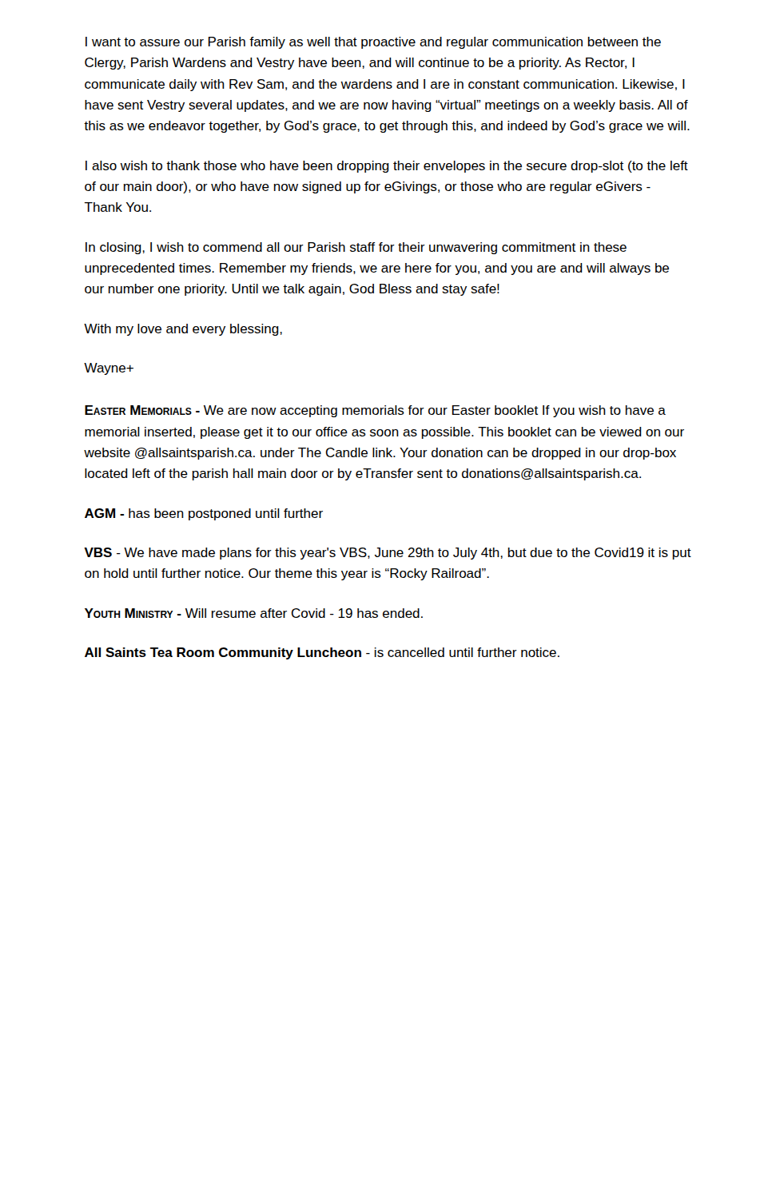I want to assure our Parish family as well that proactive and regular communication between the Clergy, Parish Wardens and Vestry have been, and will continue to be a priority. As Rector, I communicate daily with Rev Sam, and the wardens and I are in constant communication. Likewise, I have sent Vestry several updates, and we are now having “virtual” meetings on a weekly basis. All of this as we endeavor together, by God’s grace, to get through this, and indeed by God’s grace we will.
I also wish to thank those who have been dropping their envelopes in the secure drop-slot (to the left of our main door), or who have now signed up for eGivings, or those who are regular eGivers - Thank You.
In closing, I wish to commend all our Parish staff for their unwavering commitment in these unprecedented times. Remember my friends, we are here for you, and you are and will always be our number one priority. Until we talk again, God Bless and stay safe!
With my love and every blessing,
Wayne+
Easter Memorials - We are now accepting memorials for our Easter booklet If you wish to have a memorial inserted, please get it to our office as soon as possible. This booklet can be viewed on our website @allsaintsparish.ca. under The Candle link. Your donation can be dropped in our drop-box located left of the parish hall main door or by eTransfer sent to donations@allsaintsparish.ca.
AGM - has been postponed until further
VBS - We have made plans for this year's VBS, June 29th to July 4th, but due to the Covid19 it is put on hold until further notice. Our theme this year is “Rocky Railroad”.
Youth Ministry - Will resume after Covid - 19 has ended.
All Saints Tea Room Community Luncheon - is cancelled until further notice.